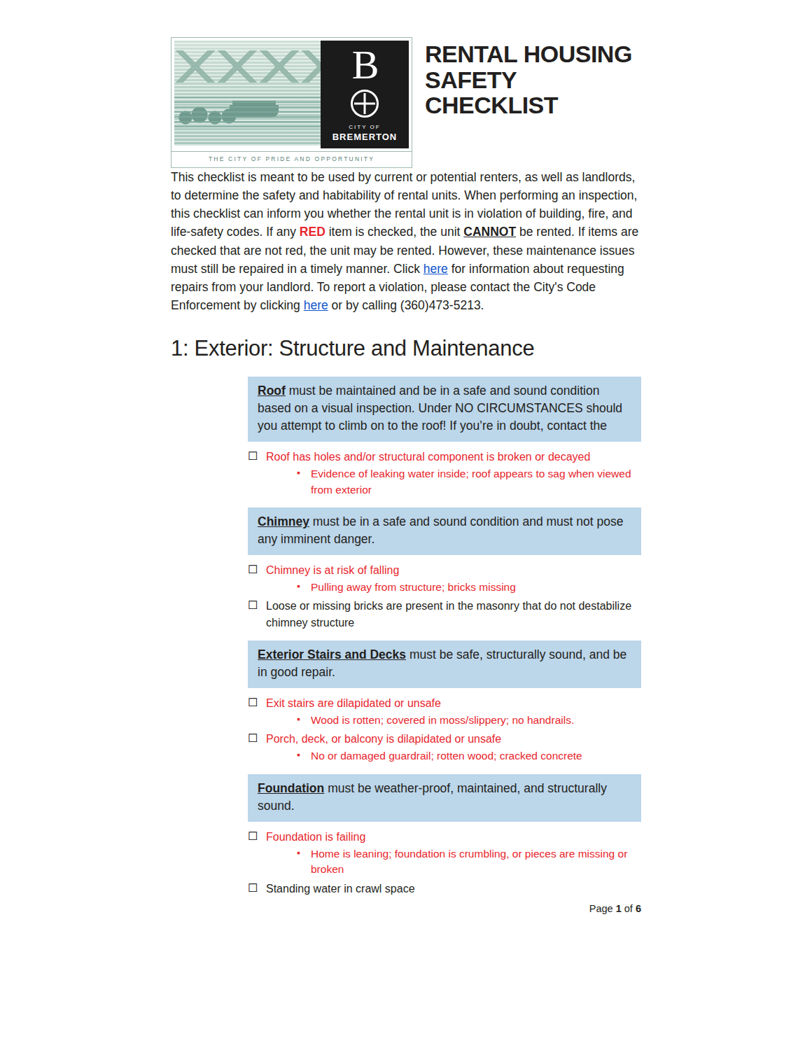B
City of
Bremerton
The City of Pride and Opportunity
Rental Housing Safety Checklist
This checklist is meant to be used by current or potential renters, as well as landlords, to determine the safety and habitability of rental units. When performing an inspection, this checklist can inform you whether the rental unit is in violation of building, fire, and life-safety codes. If any RED item is checked, the unit CANNOT be rented. If items are checked that are not red, the unit may be rented. However, these maintenance issues must still be repaired in a timely manner. Click here for information about requesting repairs from your landlord. To report a violation, please contact the City's Code Enforcement by clicking here or by calling (360)473-5213.
1: Exterior: Structure and Maintenance
Roof must be maintained and be in a safe and sound condition based on a visual inspection. Under NO CIRCUMSTANCES should you attempt to climb on to the roof! If you’re in doubt, contact the
Roof has holes and/or structural component is broken or decayed
Evidence of leaking water inside; roof appears to sag when viewed from exterior
Chimney must be in a safe and sound condition and must not pose any imminent danger.
Chimney is at risk of falling
Pulling away from structure; bricks missing
Loose or missing bricks are present in the masonry that do not destabilize chimney structure
Exterior Stairs and Decks must be safe, structurally sound, and be in good repair.
Exit stairs are dilapidated or unsafe
Wood is rotten; covered in moss/slippery; no handrails.
Porch, deck, or balcony is dilapidated or unsafe
No or damaged guardrail; rotten wood; cracked concrete
Foundation must be weather-proof, maintained, and structurally sound.
Foundation is failing
Home is leaning; foundation is crumbling, or pieces are missing or broken
Standing water in crawl space
Page 1 of 6